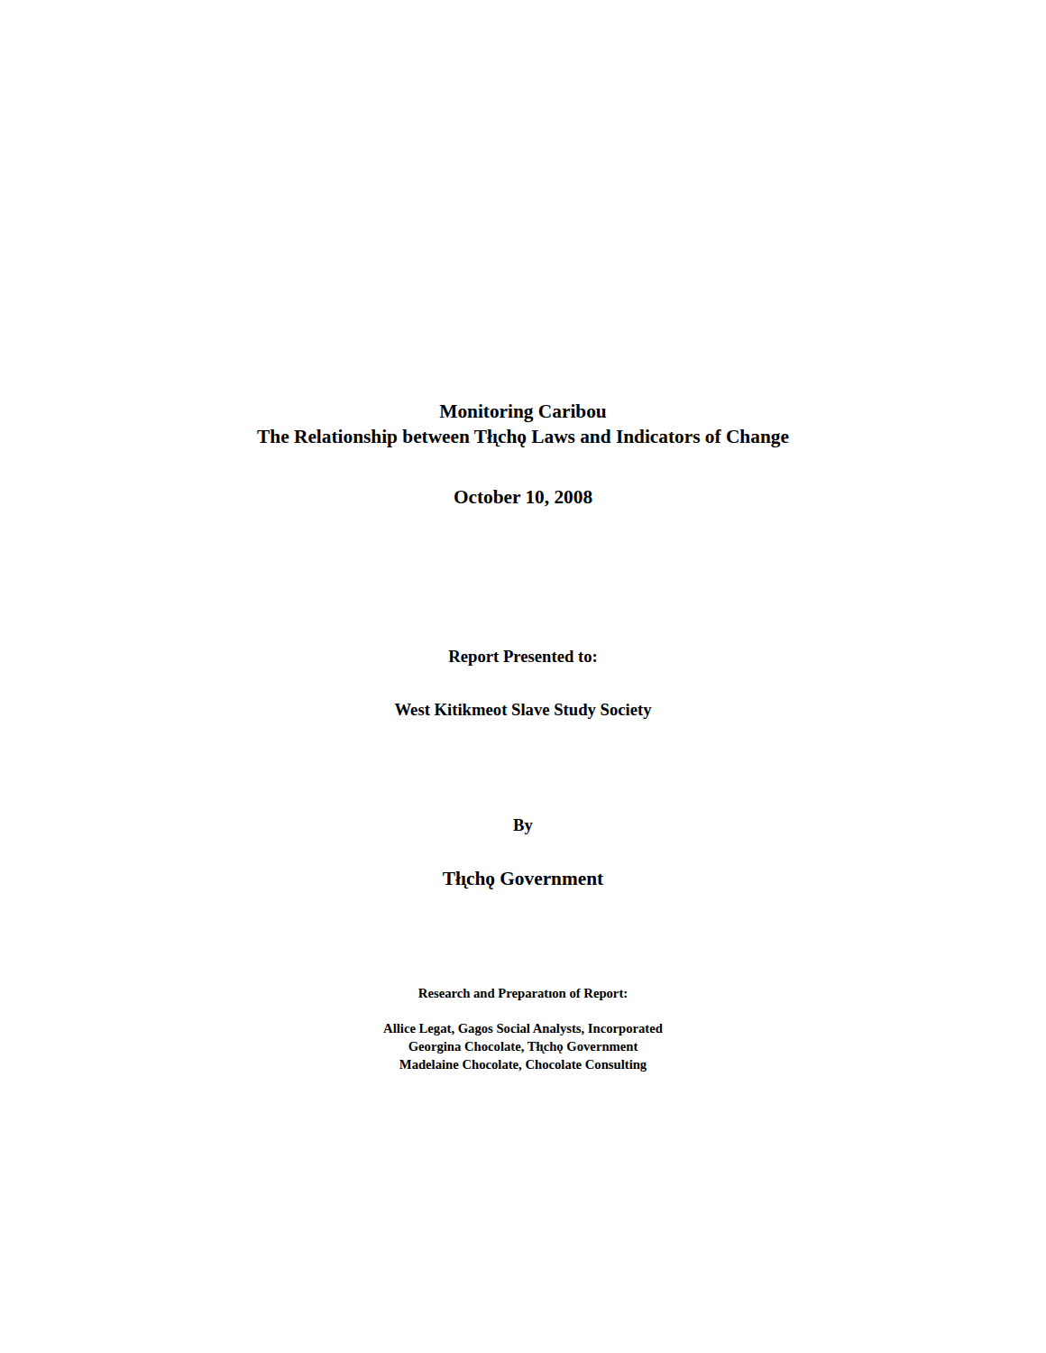Monitoring Caribou
The Relationship between Tłı̨chǫ Laws and Indicators of Change
October 10, 2008
Report Presented to:
West Kitikmeot Slave Study Society
By
Tłı̨chǫ Government
Research and Preparatıon of Report:
Allice Legat, Gagos Social Analysts, Incorporated
Georgina Chocolate, Tłı̨chǫ Government
Madelaine Chocolate, Chocolate Consulting